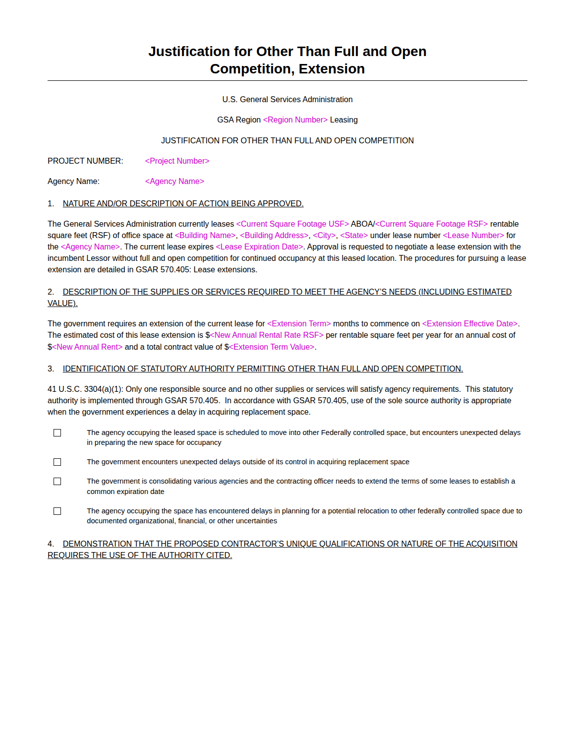Justification for Other Than Full and Open
Competition, Extension
U.S. General Services Administration
GSA Region <Region Number> Leasing
JUSTIFICATION FOR OTHER THAN FULL AND OPEN COMPETITION
PROJECT NUMBER:<Project Number>
Agency Name:<Agency Name>
1. NATURE AND/OR DESCRIPTION OF ACTION BEING APPROVED.
The General Services Administration currently leases <Current Square Footage USF> ABOA/<Current Square Footage RSF> rentable square feet (RSF) of office space at <Building Name>, <Building Address>, <City>, <State> under lease number <Lease Number> for the <Agency Name>. The current lease expires <Lease Expiration Date>. Approval is requested to negotiate a lease extension with the incumbent Lessor without full and open competition for continued occupancy at this leased location. The procedures for pursuing a lease extension are detailed in GSAR 570.405: Lease extensions.
2. DESCRIPTION OF THE SUPPLIES OR SERVICES REQUIRED TO MEET THE AGENCY’S NEEDS (INCLUDING ESTIMATED VALUE).
The government requires an extension of the current lease for <Extension Term> months to commence on <Extension Effective Date>. The estimated cost of this lease extension is $<New Annual Rental Rate RSF> per rentable square feet per year for an annual cost of $<New Annual Rent> and a total contract value of $<Extension Term Value>.
3. IDENTIFICATION OF STATUTORY AUTHORITY PERMITTING OTHER THAN FULL AND OPEN COMPETITION.
41 U.S.C. 3304(a)(1): Only one responsible source and no other supplies or services will satisfy agency requirements. This statutory authority is implemented through GSAR 570.405. In accordance with GSAR 570.405, use of the sole source authority is appropriate when the government experiences a delay in acquiring replacement space.
The agency occupying the leased space is scheduled to move into other Federally controlled space, but encounters unexpected delays in preparing the new space for occupancy
The government encounters unexpected delays outside of its control in acquiring replacement space
The government is consolidating various agencies and the contracting officer needs to extend the terms of some leases to establish a common expiration date
The agency occupying the space has encountered delays in planning for a potential relocation to other federally controlled space due to documented organizational, financial, or other uncertainties
4. DEMONSTRATION THAT THE PROPOSED CONTRACTOR’S UNIQUE QUALIFICATIONS OR NATURE OF THE ACQUISITION REQUIRES THE USE OF THE AUTHORITY CITED.